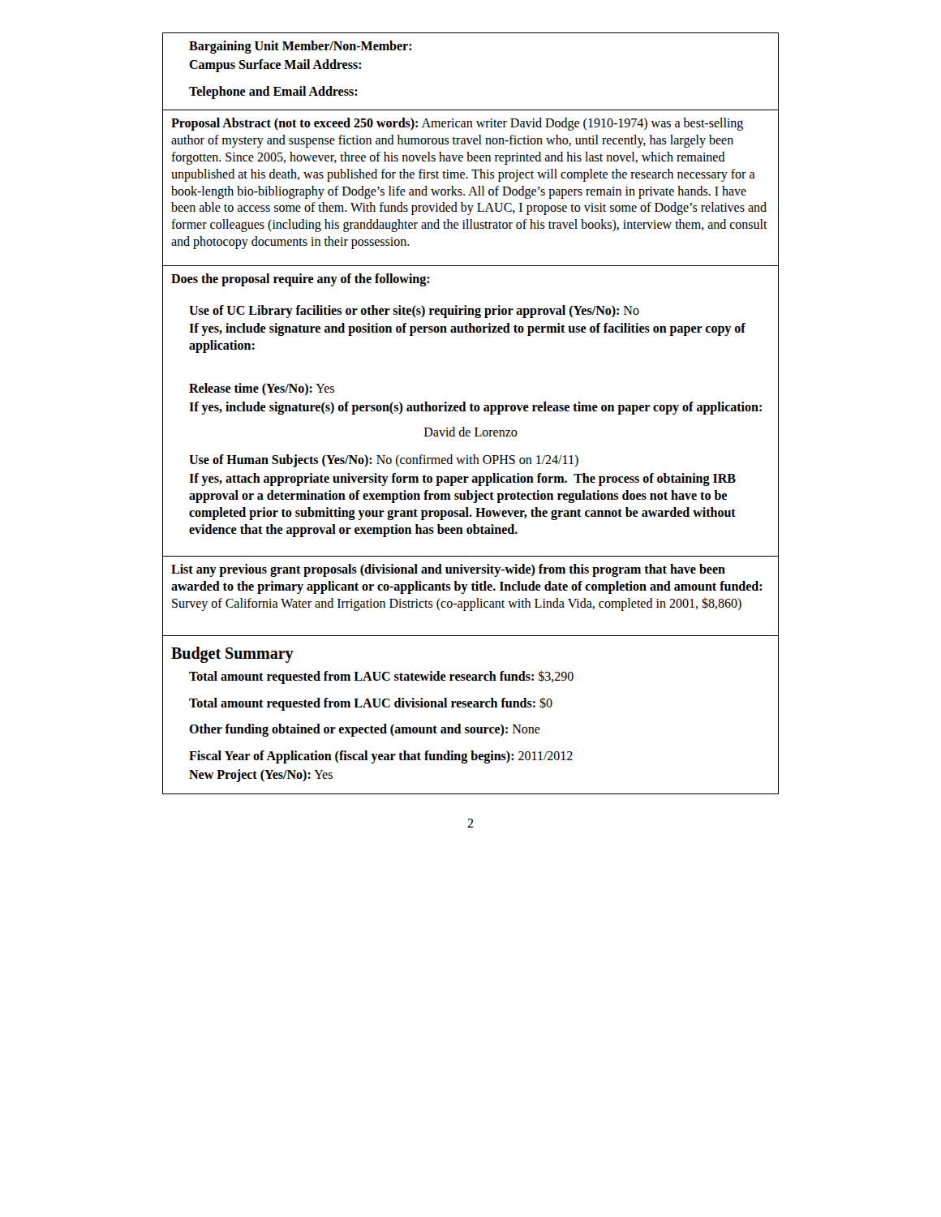| Bargaining Unit Member/Non-Member: Campus Surface Mail Address: Telephone and Email Address: |
| Proposal Abstract (not to exceed 250 words): American writer David Dodge (1910-1974) was a best-selling author of mystery and suspense fiction and humorous travel non-fiction who, until recently, has largely been forgotten. Since 2005, however, three of his novels have been reprinted and his last novel, which remained unpublished at his death, was published for the first time. This project will complete the research necessary for a book-length bio-bibliography of Dodge’s life and works. All of Dodge’s papers remain in private hands. I have been able to access some of them. With funds provided by LAUC, I propose to visit some of Dodge’s relatives and former colleagues (including his granddaughter and the illustrator of his travel books), interview them, and consult and photocopy documents in their possession. |
| Does the proposal require any of the following: Use of UC Library facilities or other site(s) requiring prior approval (Yes/No): No If yes, include signature and position of person authorized to permit use of facilities on paper copy of application: Release time (Yes/No): Yes If yes, include signature(s) of person(s) authorized to approve release time on paper copy of application: David de Lorenzo Use of Human Subjects (Yes/No): No (confirmed with OPHS on 1/24/11) If yes, attach appropriate university form to paper application form. The process of obtaining IRB approval or a determination of exemption from subject protection regulations does not have to be completed prior to submitting your grant proposal. However, the grant cannot be awarded without evidence that the approval or exemption has been obtained. |
| List any previous grant proposals (divisional and university-wide) from this program that have been awarded to the primary applicant or co-applicants by title. Include date of completion and amount funded: Survey of California Water and Irrigation Districts (co-applicant with Linda Vida, completed in 2001, $8,860) |
| Budget Summary Total amount requested from LAUC statewide research funds: $3,290 Total amount requested from LAUC divisional research funds: $0 Other funding obtained or expected (amount and source): None Fiscal Year of Application (fiscal year that funding begins): 2011/2012 New Project (Yes/No): Yes |
2